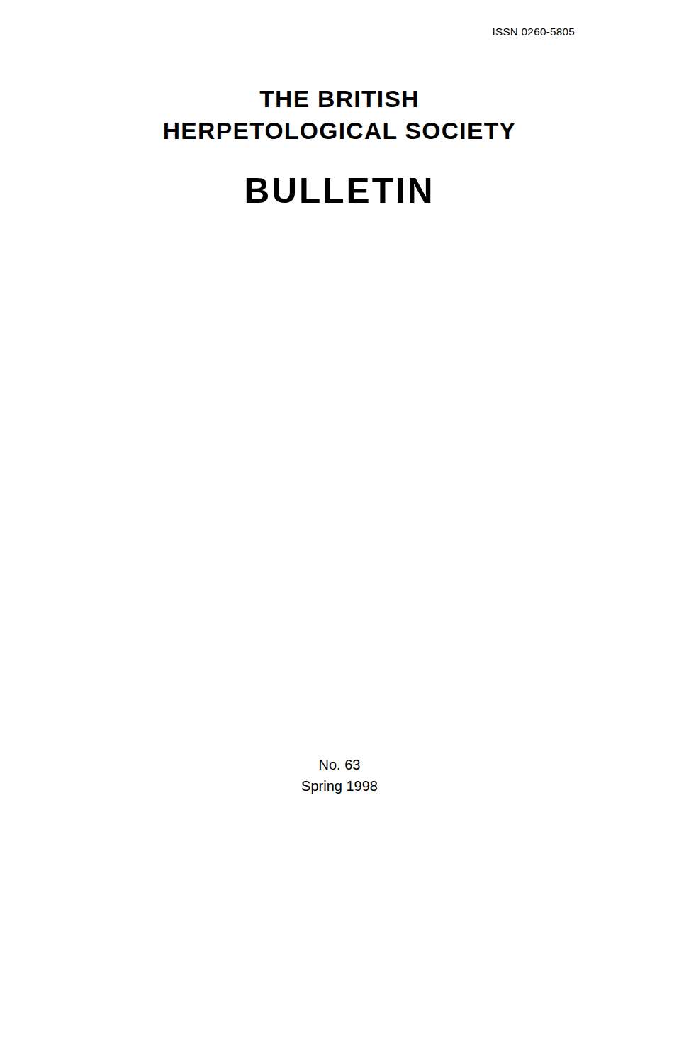ISSN 0260-5805
The British
Herpetological Society Bulletin
No. 63
Spring 1998